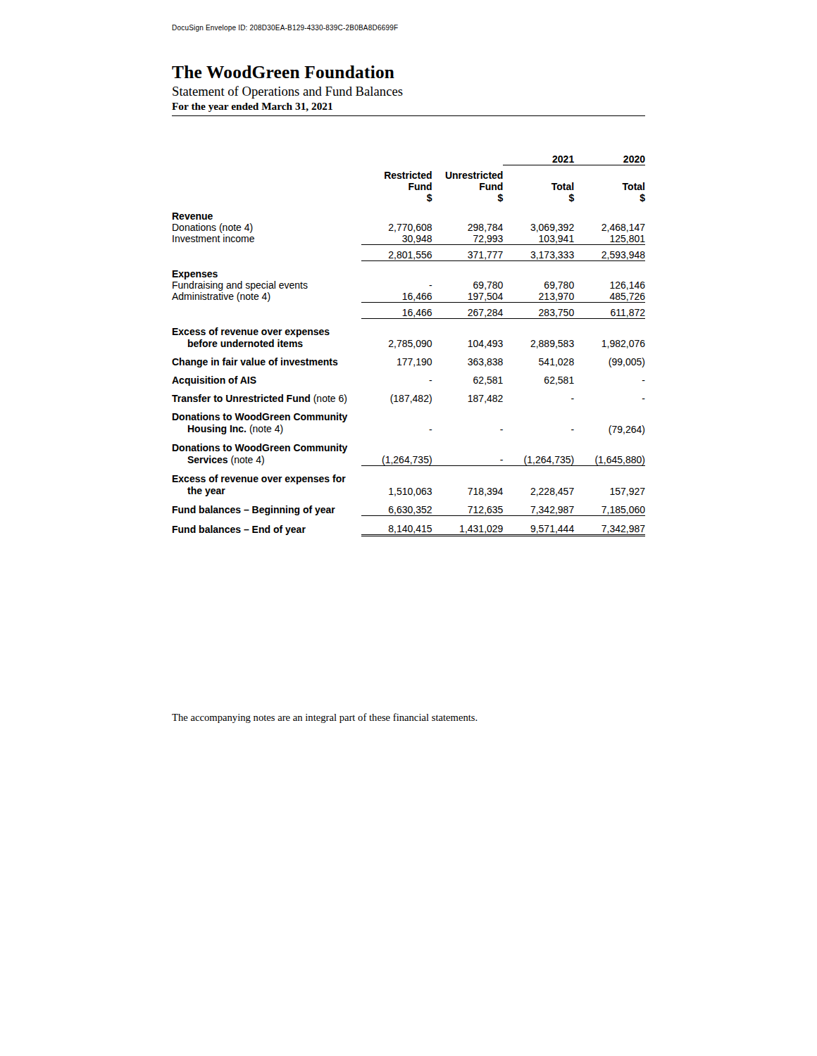DocuSign Envelope ID: 208D30EA-B129-4330-839C-2B0BA8D6699F
The WoodGreen Foundation
Statement of Operations and Fund Balances
For the year ended March 31, 2021
| | | | 2021 | 2020 |
| | Restricted Fund $ | Unrestricted Fund $ | Total $ | Total $ |
| Revenue | | | | |
| Donations (note 4) | 2,770,608 | 298,784 | 3,069,392 | 2,468,147 |
| Investment income | 30,948 | 72,993 | 103,941 | 125,801 |
| | 2,801,556 | 371,777 | 3,173,333 | 2,593,948 |
| Expenses | | | | |
| Fundraising and special events | - | 69,780 | 69,780 | 126,146 |
| Administrative (note 4) | 16,466 | 197,504 | 213,970 | 485,726 |
| | 16,466 | 267,284 | 283,750 | 611,872 |
| Excess of revenue over expenses before undernoted items | 2,785,090 | 104,493 | 2,889,583 | 1,982,076 |
| Change in fair value of investments | 177,190 | 363,838 | 541,028 | (99,005) |
| Acquisition of AIS | - | 62,581 | 62,581 | - |
| Transfer to Unrestricted Fund (note 6) | (187,482) | 187,482 | - | - |
| Donations to WoodGreen Community Housing Inc. (note 4) | - | - | - | (79,264) |
| Donations to WoodGreen Community Services (note 4) | (1,264,735) | - | (1,264,735) | (1,645,880) |
| Excess of revenue over expenses for the year | 1,510,063 | 718,394 | 2,228,457 | 157,927 |
| Fund balances – Beginning of year | 6,630,352 | 712,635 | 7,342,987 | 7,185,060 |
| Fund balances – End of year | 8,140,415 | 1,431,029 | 9,571,444 | 7,342,987 |
The accompanying notes are an integral part of these financial statements.